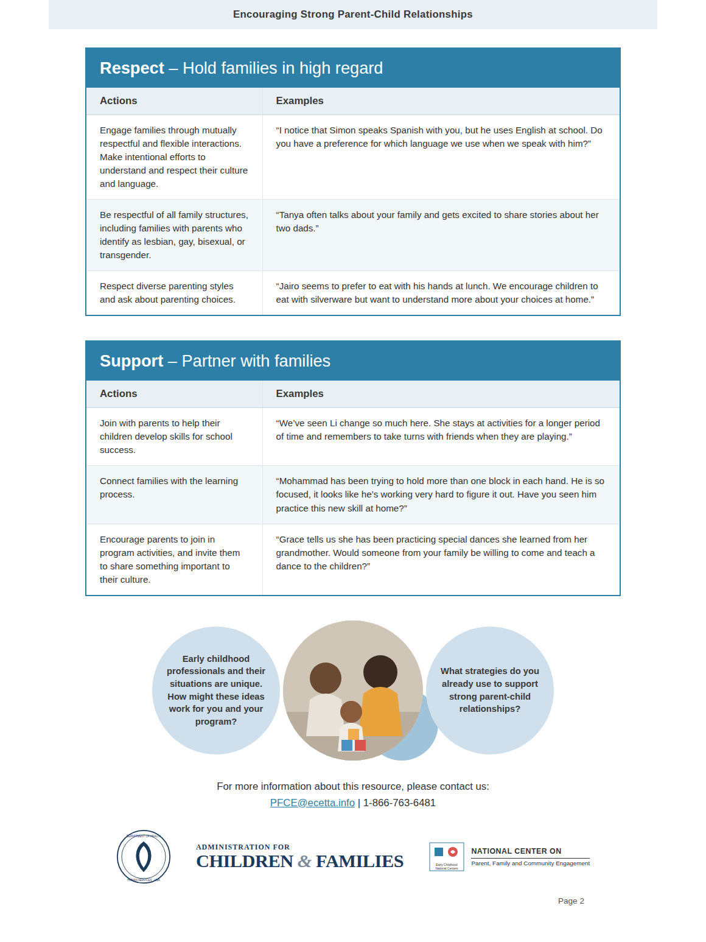Encouraging Strong Parent-Child Relationships
Respect – Hold families in high regard
| Actions | Examples |
| --- | --- |
| Engage families through mutually respectful and flexible interactions. Make intentional efforts to understand and respect their culture and language. | “I notice that Simon speaks Spanish with you, but he uses English at school. Do you have a preference for which language we use when we speak with him?” |
| Be respectful of all family structures, including families with parents who identify as lesbian, gay, bisexual, or transgender. | “Tanya often talks about your family and gets excited to share stories about her two dads.” |
| Respect diverse parenting styles and ask about parenting choices. | “Jairo seems to prefer to eat with his hands at lunch. We encourage children to eat with silverware but want to understand more about your choices at home.” |
Support – Partner with families
| Actions | Examples |
| --- | --- |
| Join with parents to help their children develop skills for school success. | “We’ve seen Li change so much here. She stays at activities for a longer period of time and remembers to take turns with friends when they are playing.” |
| Connect families with the learning process. | “Mohammad has been trying to hold more than one block in each hand. He is so focused, it looks like he’s working very hard to figure it out. Have you seen him practice this new skill at home?” |
| Encourage parents to join in program activities, and invite them to share something important to their culture. | “Grace tells us she has been practicing special dances she learned from her grandmother. Would someone from your family be willing to come and teach a dance to the children?” |
Early childhood professionals and their situations are unique. How might these ideas work for you and your program?
What strategies do you already use to support strong parent-child relationships?
For more information about this resource, please contact us:
PFCE@ecetta.info | 1-866-763-6481
DEPARTMENT OF HEALTH HUMAN SERVICES · USA
ADMINISTRATION FOR CHILDREN & FAMILIES
Early Childhood National Centers
NATIONAL CENTER ON
Parent, Family and Community Engagement
Page 2